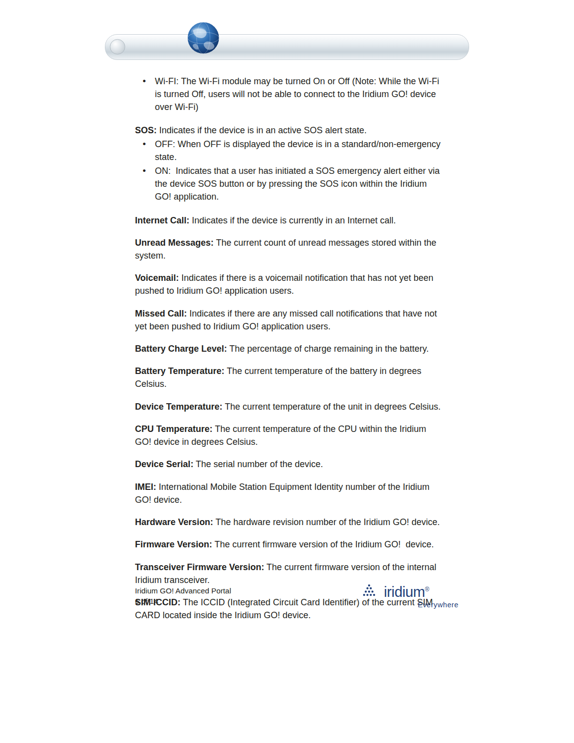Wi-FI: The Wi-Fi module may be turned On or Off (Note: While the Wi-Fi is turned Off, users will not be able to connect to the Iridium GO! device over Wi-Fi)
SOS: Indicates if the device is in an active SOS alert state.
OFF: When OFF is displayed the device is in a standard/non-emergency state.
ON: Indicates that a user has initiated a SOS emergency alert either via the device SOS button or by pressing the SOS icon within the Iridium GO! application.
Internet Call: Indicates if the device is currently in an Internet call.
Unread Messages: The current count of unread messages stored within the system.
Voicemail: Indicates if there is a voicemail notification that has not yet been pushed to Iridium GO! application users.
Missed Call: Indicates if there are any missed call notifications that have not yet been pushed to Iridium GO! application users.
Battery Charge Level: The percentage of charge remaining in the battery.
Battery Temperature: The current temperature of the battery in degrees Celsius.
Device Temperature: The current temperature of the unit in degrees Celsius.
CPU Temperature: The current temperature of the CPU within the Iridium GO! device in degrees Celsius.
Device Serial: The serial number of the device.
IMEI: International Mobile Station Equipment Identity number of the Iridium GO! device.
Hardware Version: The hardware revision number of the Iridium GO! device.
Firmware Version: The current firmware version of the Iridium GO! device.
Transceiver Firmware Version: The current firmware version of the internal Iridium transceiver.
SIM ICCID: The ICCID (Integrated Circuit Card Identifier) of the current SIM CARD located inside the Iridium GO! device.
Iridium GO! Advanced Portal
6 of 14
iridium®
Everywhere